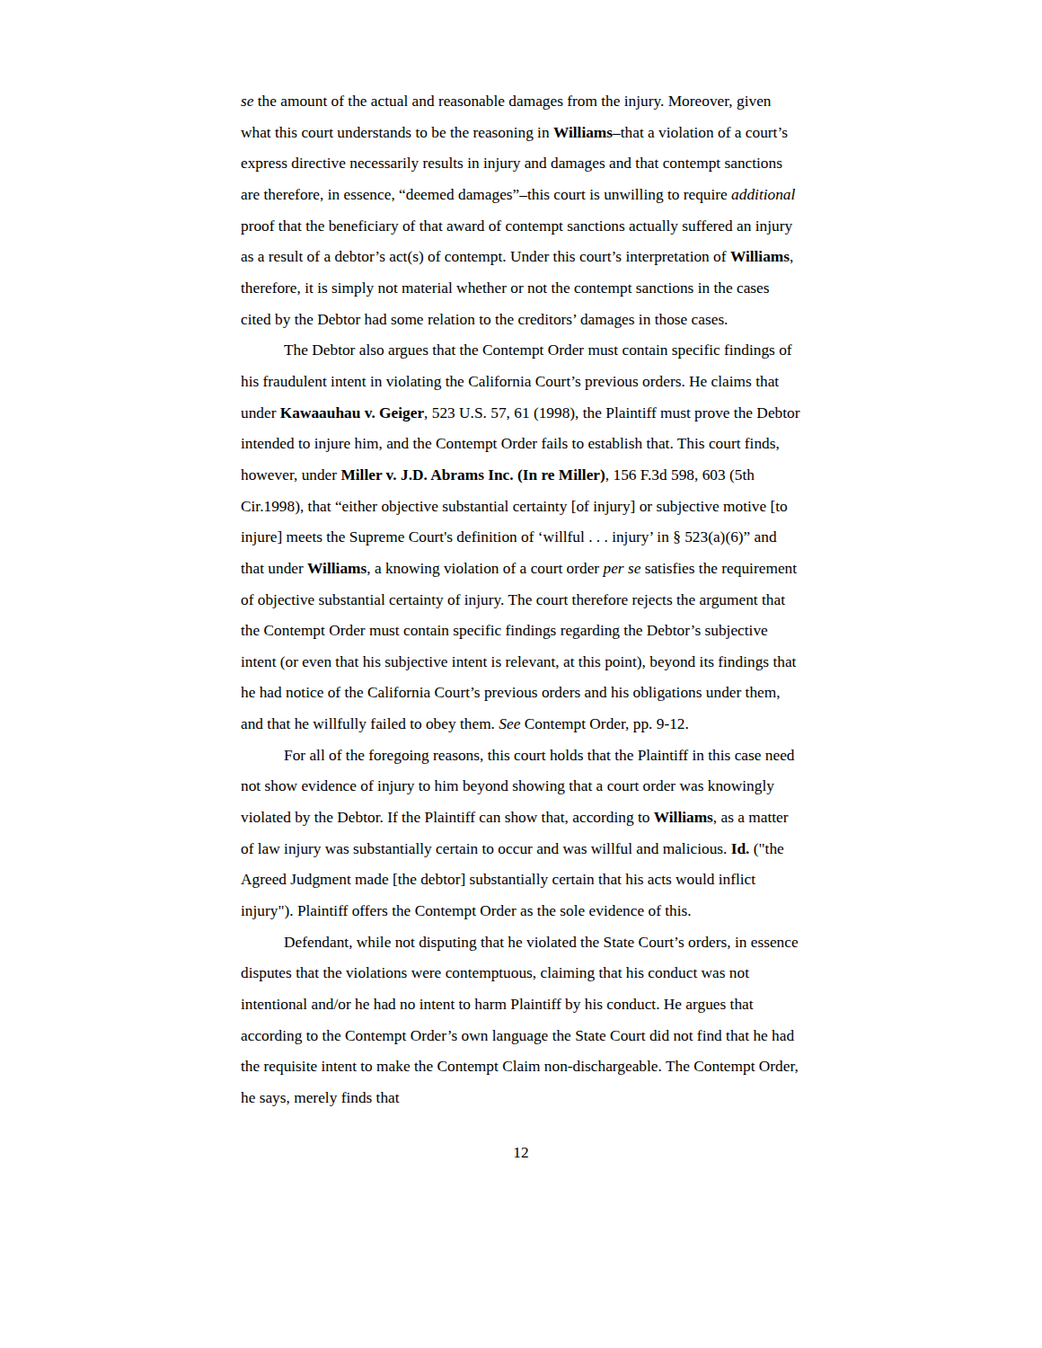se the amount of the actual and reasonable damages from the injury. Moreover, given what this court understands to be the reasoning in Williams–that a violation of a court’s express directive necessarily results in injury and damages and that contempt sanctions are therefore, in essence, “deemed damages”–this court is unwilling to require additional proof that the beneficiary of that award of contempt sanctions actually suffered an injury as a result of a debtor’s act(s) of contempt. Under this court’s interpretation of Williams, therefore, it is simply not material whether or not the contempt sanctions in the cases cited by the Debtor had some relation to the creditors’ damages in those cases.
The Debtor also argues that the Contempt Order must contain specific findings of his fraudulent intent in violating the California Court’s previous orders. He claims that under Kawaauhau v. Geiger, 523 U.S. 57, 61 (1998), the Plaintiff must prove the Debtor intended to injure him, and the Contempt Order fails to establish that. This court finds, however, under Miller v. J.D. Abrams Inc. (In re Miller), 156 F.3d 598, 603 (5th Cir.1998), that “either objective substantial certainty [of injury] or subjective motive [to injure] meets the Supreme Court's definition of ‘willful . . . injury’ in § 523(a)(6)” and that under Williams, a knowing violation of a court order per se satisfies the requirement of objective substantial certainty of injury. The court therefore rejects the argument that the Contempt Order must contain specific findings regarding the Debtor’s subjective intent (or even that his subjective intent is relevant, at this point), beyond its findings that he had notice of the California Court’s previous orders and his obligations under them, and that he willfully failed to obey them. See Contempt Order, pp. 9-12.
For all of the foregoing reasons, this court holds that the Plaintiff in this case need not show evidence of injury to him beyond showing that a court order was knowingly violated by the Debtor. If the Plaintiff can show that, according to Williams, as a matter of law injury was substantially certain to occur and was willful and malicious. Id. ("the Agreed Judgment made [the debtor] substantially certain that his acts would inflict injury"). Plaintiff offers the Contempt Order as the sole evidence of this.
Defendant, while not disputing that he violated the State Court’s orders, in essence disputes that the violations were contemptuous, claiming that his conduct was not intentional and/or he had no intent to harm Plaintiff by his conduct. He argues that according to the Contempt Order’s own language the State Court did not find that he had the requisite intent to make the Contempt Claim non-dischargeable. The Contempt Order, he says, merely finds that
12